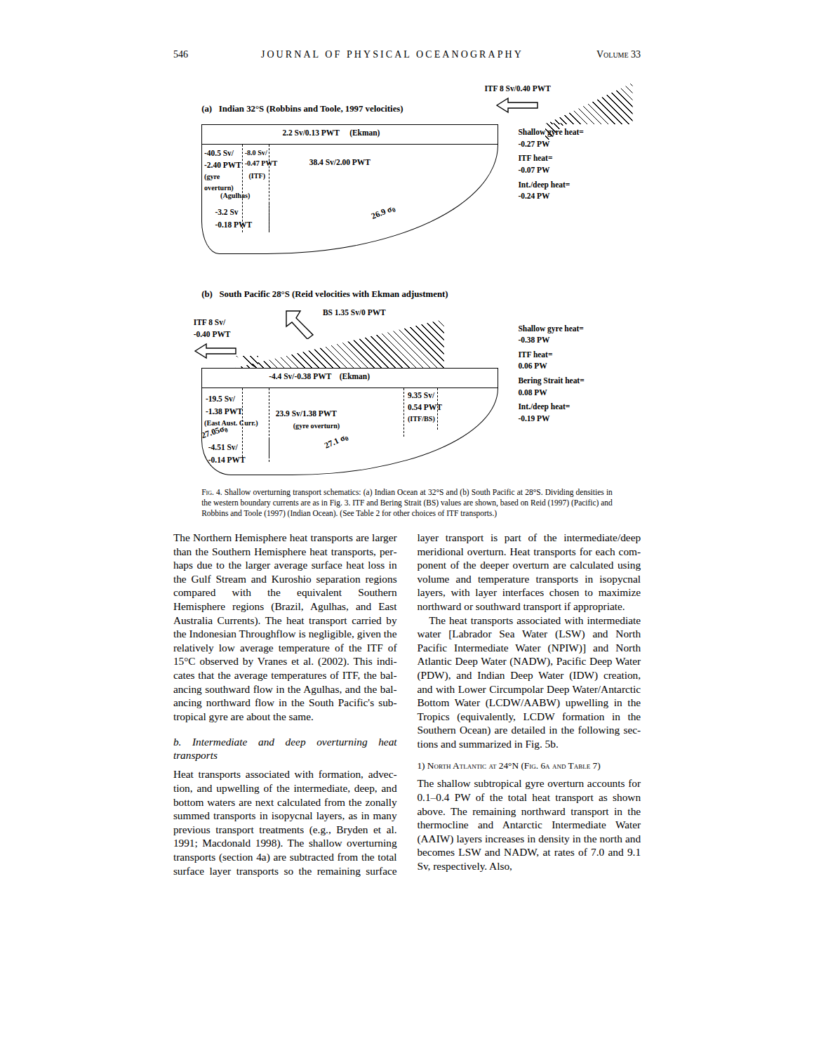546 Journal of Physical Oceanography Volume 33
(a) Indian 32°S (Robbins and Toole, 1997 velocities)
ITF 8 Sv/0.40 PWT
2.2 Sv/0.13 PWT (Ekman)
-40.5 Sv/
-2.40 PWT
(gyre
overturn)
(Agulhas)
-8.0 Sv/
-0.47 PWT
(ITF)
38.4 Sv/2.00 PWT
-3.2 Sv
-0.18 PWT
26.9 σθ
Shallow gyre heat=
-0.27 PW
ITF heat=
-0.07 PW
Int./deep heat=
-0.24 PW
(b) South Pacific 28°S (Reid velocities with Ekman adjustment)
BS 1.35 Sv/0 PWT
ITF 8 Sv/
-0.40 PWT
-4.4 Sv/-0.38 PWT (Ekman)
-19.5 Sv/
-1.38 PWT
(East Aust. Curr.)
23.9 Sv/1.38 PWT
(gyre overturn)
9.35 Sv/
0.54 PWT
(ITF/BS)
-4.51 Sv/
-0.14 PWT
27.05σθ
27.1 σθ
Shallow gyre heat=
-0.38 PW
ITF heat=
0.06 PW
Bering Strait heat=
0.08 PW
Int./deep heat=
-0.19 PW
Fig. 4. Shallow overturning transport schematics: (a) Indian Ocean at 32°S and (b) South Pacific at 28°S. Dividing densities in the western boundary currents are as in Fig. 3. ITF and Bering Strait (BS) values are shown, based on Reid (1997) (Pacific) and Robbins and Toole (1997) (Indian Ocean). (See Table 2 for other choices of ITF transports.)
The Northern Hemisphere heat transports are larger than the Southern Hemisphere heat transports, perhaps due to the larger average surface heat loss in the Gulf Stream and Kuroshio separation regions compared with the equivalent Southern Hemisphere regions (Brazil, Agulhas, and East Australia Currents). The heat transport carried by the Indonesian Throughflow is negligible, given the relatively low average temperature of the ITF of 15°C observed by Vranes et al. (2002). This indicates that the average temperatures of ITF, the balancing southward flow in the Agulhas, and the balancing northward flow in the South Pacific's subtropical gyre are about the same.
b. Intermediate and deep overturning heat transports
Heat transports associated with formation, advection, and upwelling of the intermediate, deep, and bottom waters are next calculated from the zonally summed transports in isopycnal layers, as in many previous transport treatments (e.g., Bryden et al. 1991; Macdonald 1998). The shallow overturning transports (section 4a) are subtracted from the total surface layer transports so the remaining surface layer transport is part of the intermediate/deep meridional overturn. Heat transports for each component of the deeper overturn are calculated using volume and temperature transports in isopycnal layers, with layer interfaces chosen to maximize northward or southward transport if appropriate.
The heat transports associated with intermediate water [Labrador Sea Water (LSW) and North Pacific Intermediate Water (NPIW)] and North Atlantic Deep Water (NADW), Pacific Deep Water (PDW), and Indian Deep Water (IDW) creation, and with Lower Circumpolar Deep Water/Antarctic Bottom Water (LCDW/AABW) upwelling in the Tropics (equivalently, LCDW formation in the Southern Ocean) are detailed in the following sections and summarized in Fig. 5b.
1) North Atlantic at 24°N (Fig. 6a and Table 7)
The shallow subtropical gyre overturn accounts for 0.1–0.4 PW of the total heat transport as shown above. The remaining northward transport in the thermocline and Antarctic Intermediate Water (AAIW) layers increases in density in the north and becomes LSW and NADW, at rates of 7.0 and 9.1 Sv, respectively. Also,